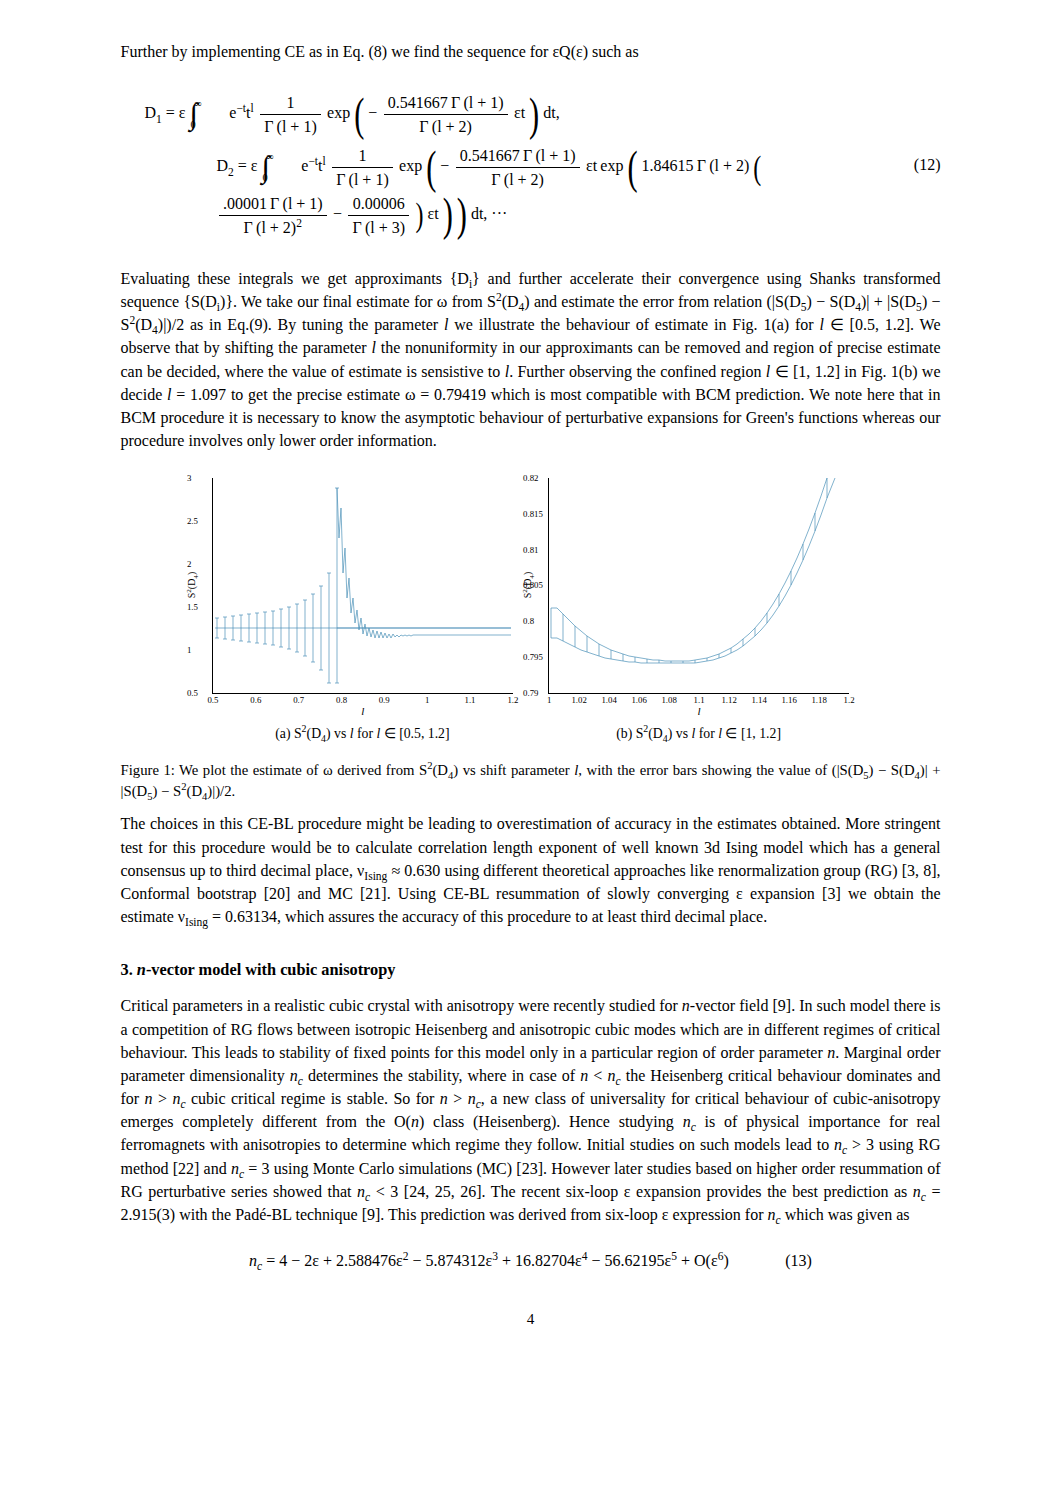Further by implementing CE as in Eq. (8) we find the sequence for εQ(ε) such as
D1 = ε ∫∞0 e−ttl 1 Γ (l + 1) exp ( − 0.541667 Γ (l + 1) Γ (l + 2) εt ) dt,
D2 = ε ∫∞0 e−ttl 1 Γ (l + 1) exp ( − 0.541667 Γ (l + 1) Γ (l + 2) εt exp ( 1.84615 Γ (l + 2) ( .00001 Γ (l + 1) Γ (l + 2)2 − 0.00006 Γ (l + 3) ) εt ) ) dt, ···
(12)
Evaluating these integrals we get approximants {Di} and further accelerate their convergence using Shanks transformed sequence {S(Di)}. We take our final estimate for ω from S2(D4) and estimate the error from relation (|S(D5) − S(D4)| + |S(D5) − S2(D4)|)/2 as in Eq.(9). By tuning the parameter l we illustrate the behaviour of estimate in Fig. 1(a) for l ∈ [0.5, 1.2]. We observe that by shifting the parameter l the nonuniformity in our approximants can be removed and region of precise estimate can be decided, where the value of estimate is sensistive to l. Further observing the confined region l ∈ [1, 1.2] in Fig. 1(b) we decide l = 1.097 to get the precise estimate ω = 0.79419 which is most compatible with BCM prediction. We note here that in BCM procedure it is necessary to know the asymptotic behaviour of perturbative expansions for Green's functions whereas our procedure involves only lower order information.
S2(D4)
3
2.5
2
1.5
1
0.5
0.5
0.6
0.7
0.8
0.9
1
1.1
1.2
l
(a) S2(D4) vs l for l ∈ [0.5, 1.2]
S2(D4)
0.82
0.815
0.81
0.805
0.8
0.795
0.79
1
1.02
1.04
1.06
1.08
1.1
1.12
1.14
1.16
1.18
1.2
l
(b) S2(D4) vs l for l ∈ [1, 1.2]
Figure 1: We plot the estimate of ω derived from S2(D4) vs shift parameter l, with the error bars showing the value of (|S(D5) − S(D4)| + |S(D5) − S2(D4)|)/2.
The choices in this CE-BL procedure might be leading to overestimation of accuracy in the estimates obtained. More stringent test for this procedure would be to calculate correlation length exponent of well known 3d Ising model which has a general consensus up to third decimal place, νIsing ≈ 0.630 using different theoretical approaches like renormalization group (RG) [3, 8], Conformal bootstrap [20] and MC [21]. Using CE-BL resummation of slowly converging ε expansion [3] we obtain the estimate νIsing = 0.63134, which assures the accuracy of this procedure to at least third decimal place.
3. n-vector model with cubic anisotropy
Critical parameters in a realistic cubic crystal with anisotropy were recently studied for n-vector field [9]. In such model there is a competition of RG flows between isotropic Heisenberg and anisotropic cubic modes which are in different regimes of critical behaviour. This leads to stability of fixed points for this model only in a particular region of order parameter n. Marginal order parameter dimensionality nc determines the stability, where in case of n < nc the Heisenberg critical behaviour dominates and for n > nc cubic critical regime is stable. So for n > nc, a new class of universality for critical behaviour of cubic-anisotropy emerges completely different from the O(n) class (Heisenberg). Hence studying nc is of physical importance for real ferromagnets with anisotropies to determine which regime they follow. Initial studies on such models lead to nc > 3 using RG method [22] and nc = 3 using Monte Carlo simulations (MC) [23]. However later studies based on higher order resummation of RG perturbative series showed that nc < 3 [24, 25, 26]. The recent six-loop ε expansion provides the best prediction as nc = 2.915(3) with the Padé-BL technique [9]. This prediction was derived from six-loop ε expression for nc which was given as
nc = 4 − 2ε + 2.588476ε2 − 5.874312ε3 + 16.82704ε4 − 56.62195ε5 + O(ε6)
(13)
4